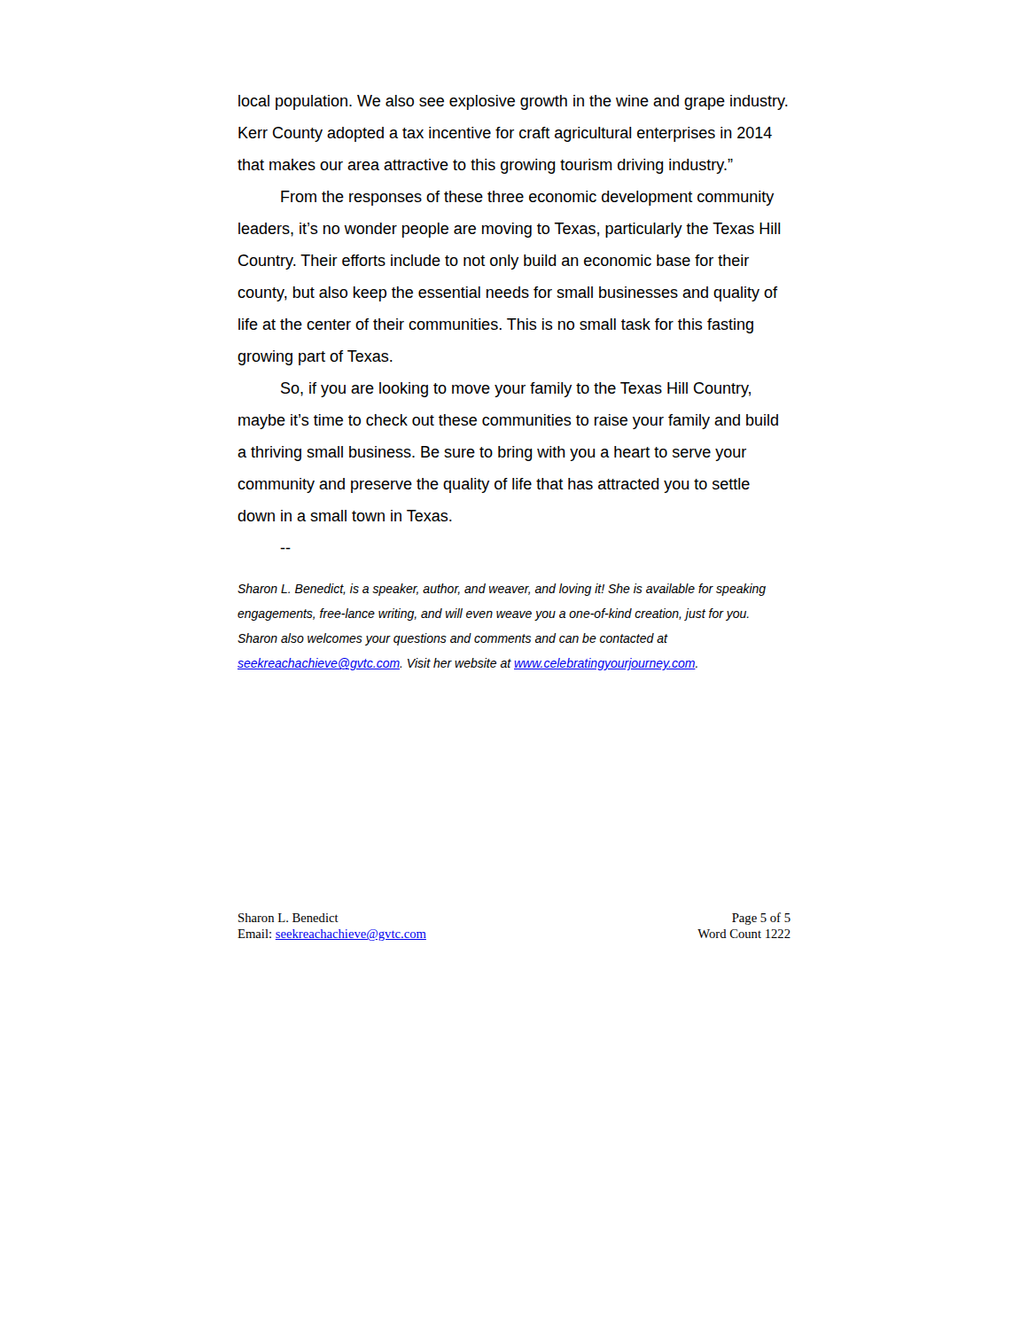local population. We also see explosive growth in the wine and grape industry. Kerr County adopted a tax incentive for craft agricultural enterprises in 2014 that makes our area attractive to this growing tourism driving industry.”
From the responses of these three economic development community leaders, it’s no wonder people are moving to Texas, particularly the Texas Hill Country. Their efforts include to not only build an economic base for their county, but also keep the essential needs for small businesses and quality of life at the center of their communities. This is no small task for this fasting growing part of Texas.
So, if you are looking to move your family to the Texas Hill Country, maybe it’s time to check out these communities to raise your family and build a thriving small business. Be sure to bring with you a heart to serve your community and preserve the quality of life that has attracted you to settle down in a small town in Texas.
--
Sharon L. Benedict, is a speaker, author, and weaver, and loving it! She is available for speaking engagements, free-lance writing, and will even weave you a one-of-kind creation, just for you. Sharon also welcomes your questions and comments and can be contacted at seekreachachieve@gvtc.com. Visit her website at www.celebratingyourjourney.com.
Sharon L. Benedict
Email: seekreachachieve@gvtc.com
Page 5 of 5
Word Count 1222